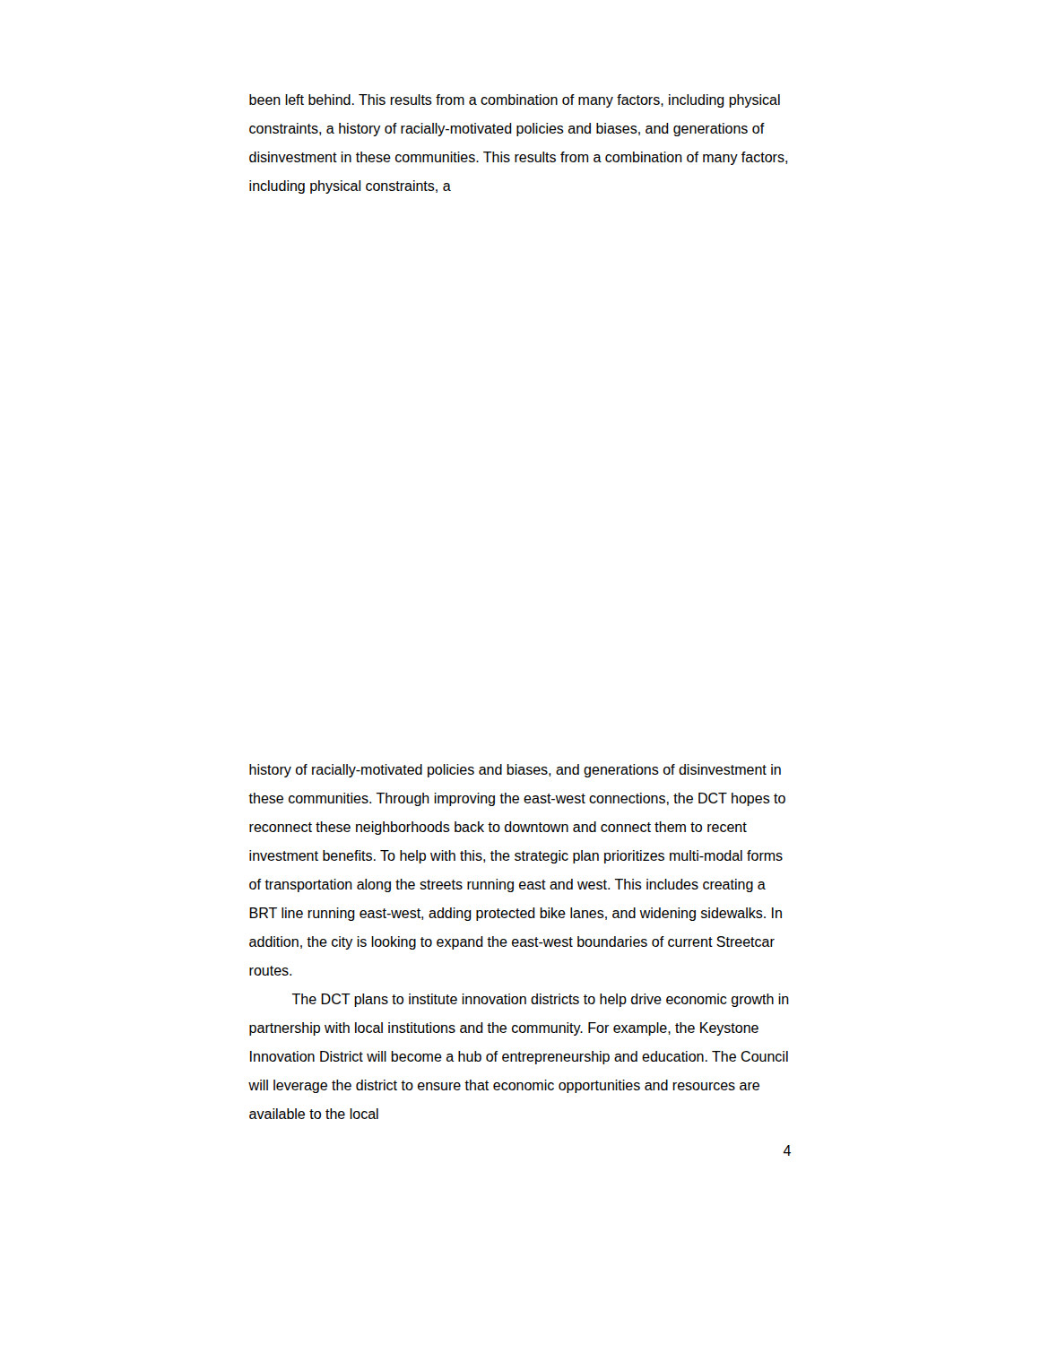been left behind. This results from a combination of many factors, including physical constraints, a history of racially-motivated policies and biases, and generations of disinvestment in these communities. This results from a combination of many factors, including physical constraints, a
history of racially-motivated policies and biases, and generations of disinvestment in these communities. Through improving the east-west connections, the DCT hopes to reconnect these neighborhoods back to downtown and connect them to recent investment benefits. To help with this, the strategic plan prioritizes multi-modal forms of transportation along the streets running east and west. This includes creating a BRT line running east-west, adding protected bike lanes, and widening sidewalks. In addition, the city is looking to expand the east-west boundaries of current Streetcar routes.
The DCT plans to institute innovation districts to help drive economic growth in partnership with local institutions and the community. For example, the Keystone Innovation District will become a hub of entrepreneurship and education. The Council will leverage the district to ensure that economic opportunities and resources are available to the local
4